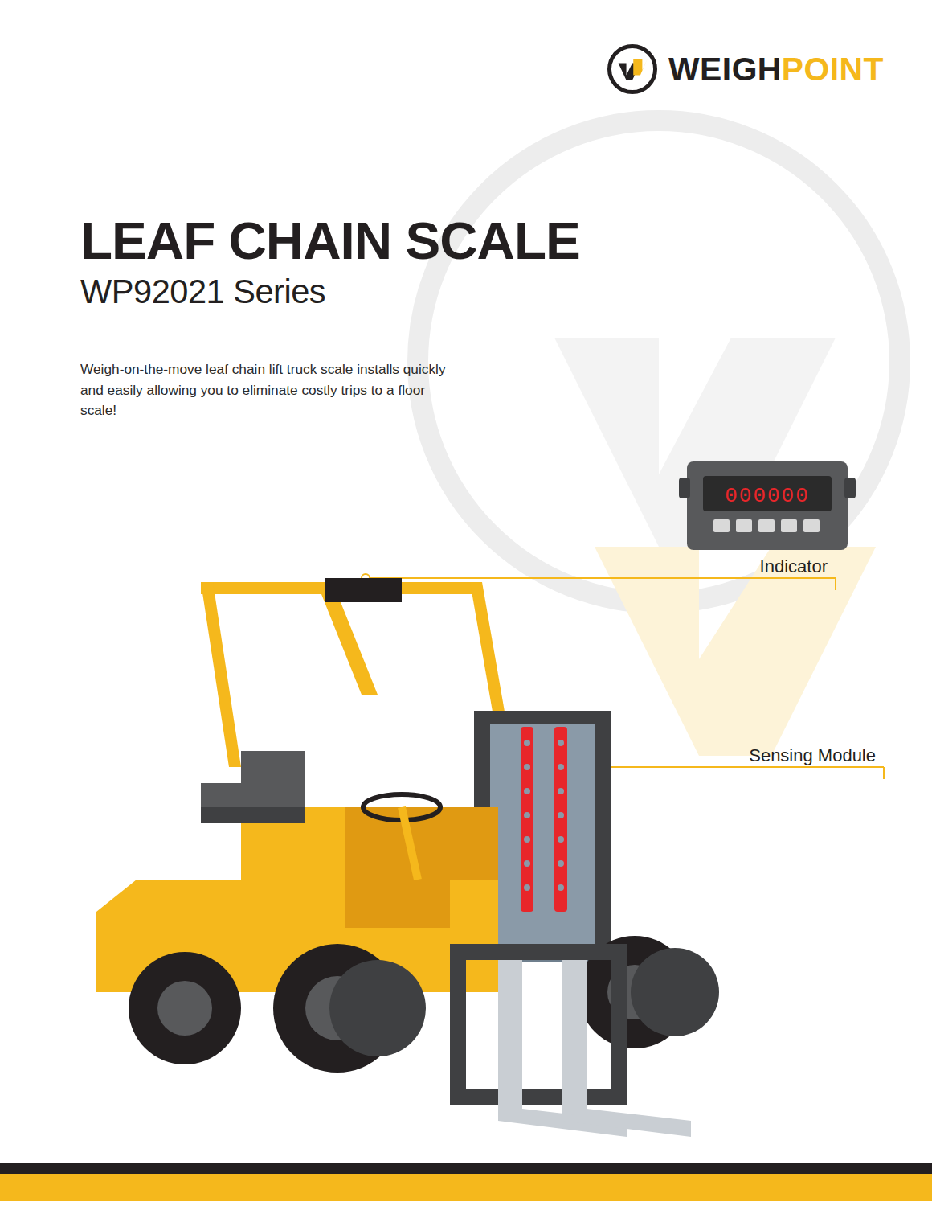WEIGH POINT
LEAF CHAIN SCALE
WP92021 Series
Weigh-on-the-move leaf chain lift truck scale installs quickly and easily allowing you to eliminate costly trips to a floor scale!
Forklift with leaf chain scale components Illustration of a yellow forklift showing the location of the weight indicator mounted on the overhead guard and the sensing module installed on the leaf chains of the mast. 000000 Indicator Sensing Module